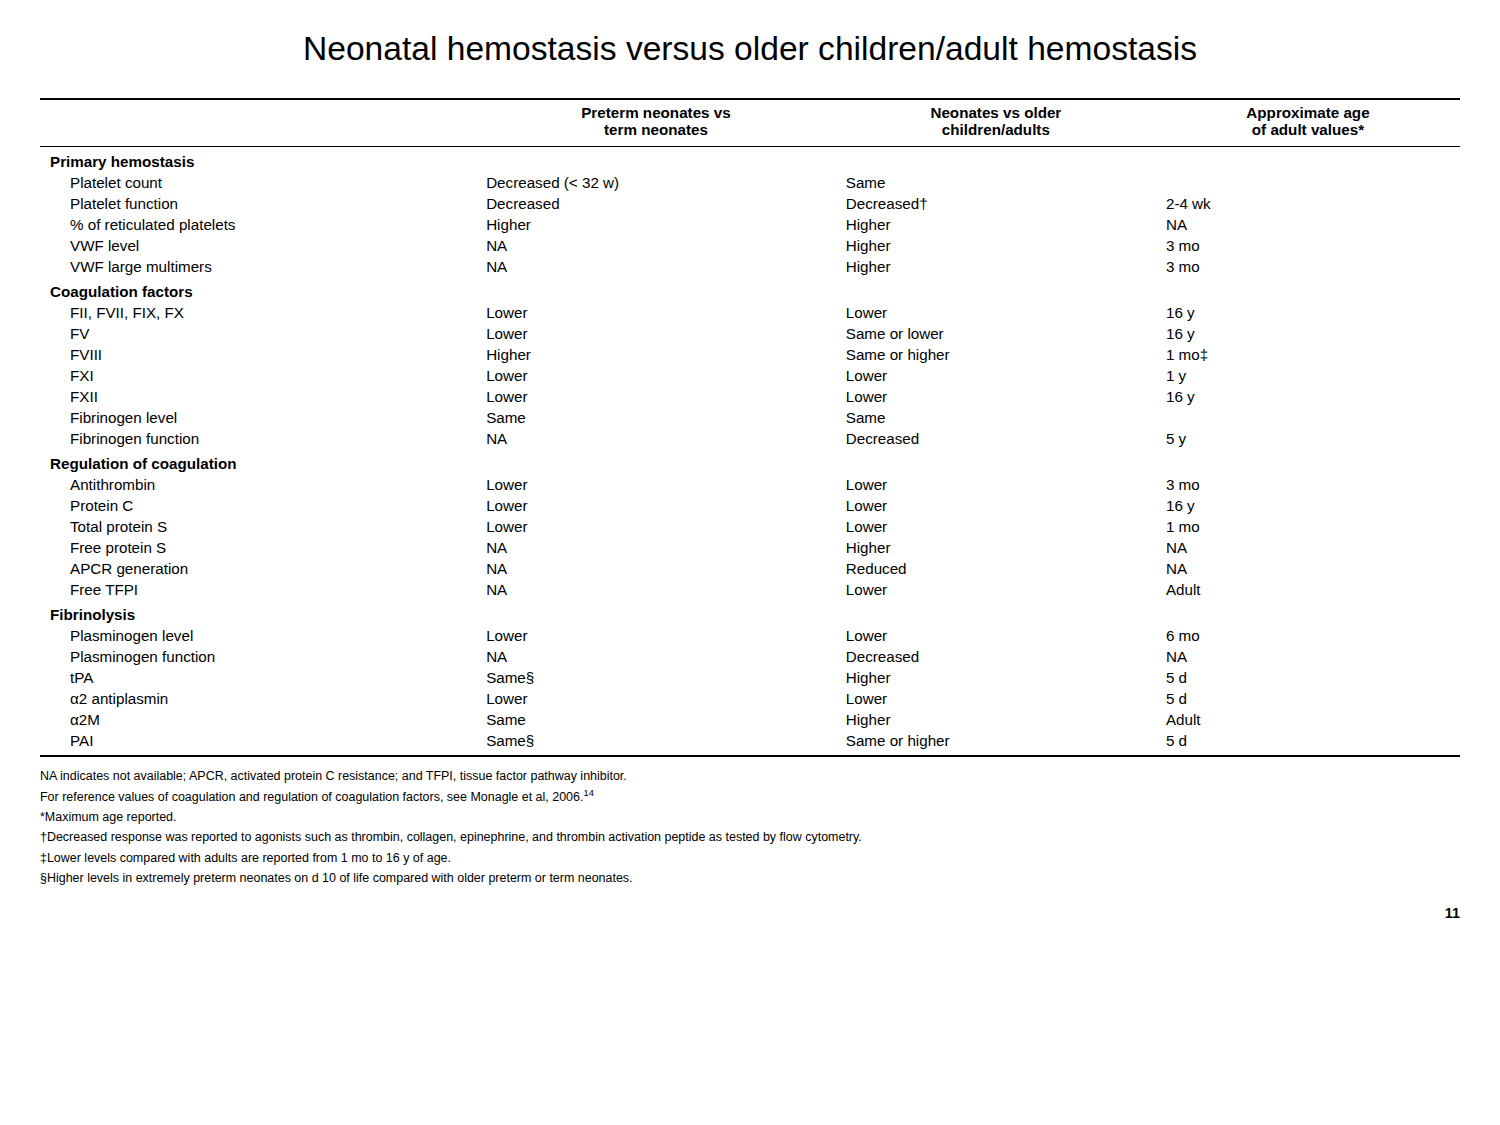Neonatal hemostasis versus older children/adult hemostasis
| | Preterm neonates vs term neonates | Neonates vs older children/adults | Approximate age of adult values* |
| --- | --- | --- | --- |
| Primary hemostasis |
| Platelet count | Decreased (< 32 w) | Same | |
| Platelet function | Decreased | Decreased† | 2-4 wk |
| % of reticulated platelets | Higher | Higher | NA |
| VWF level | NA | Higher | 3 mo |
| VWF large multimers | NA | Higher | 3 mo |
| Coagulation factors |
| FII, FVII, FIX, FX | Lower | Lower | 16 y |
| FV | Lower | Same or lower | 16 y |
| FVIII | Higher | Same or higher | 1 mo‡ |
| FXI | Lower | Lower | 1 y |
| FXII | Lower | Lower | 16 y |
| Fibrinogen level | Same | Same | |
| Fibrinogen function | NA | Decreased | 5 y |
| Regulation of coagulation |
| Antithrombin | Lower | Lower | 3 mo |
| Protein C | Lower | Lower | 16 y |
| Total protein S | Lower | Lower | 1 mo |
| Free protein S | NA | Higher | NA |
| APCR generation | NA | Reduced | NA |
| Free TFPI | NA | Lower | Adult |
| Fibrinolysis |
| Plasminogen level | Lower | Lower | 6 mo |
| Plasminogen function | NA | Decreased | NA |
| tPA | Same§ | Higher | 5 d |
| α2 antiplasmin | Lower | Lower | 5 d |
| α2M | Same | Higher | Adult |
| PAI | Same§ | Same or higher | 5 d |
NA indicates not available; APCR, activated protein C resistance; and TFPI, tissue factor pathway inhibitor.
For reference values of coagulation and regulation of coagulation factors, see Monagle et al, 2006.14
*Maximum age reported.
†Decreased response was reported to agonists such as thrombin, collagen, epinephrine, and thrombin activation peptide as tested by flow cytometry.
‡Lower levels compared with adults are reported from 1 mo to 16 y of age.
§Higher levels in extremely preterm neonates on d 10 of life compared with older preterm or term neonates.
11